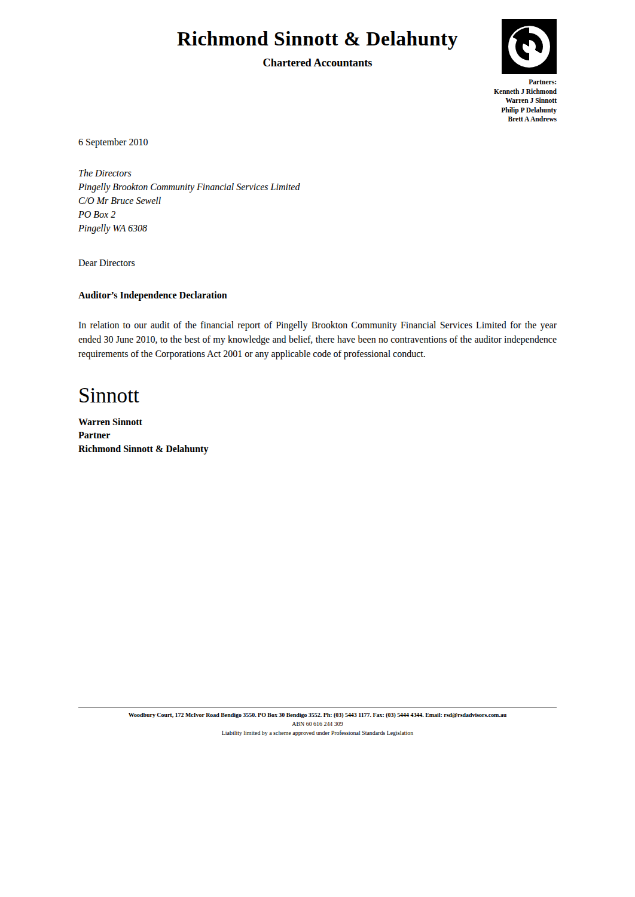Richmond Sinnott & Delahunty
Chartered Accountants
Partners:
Kenneth J Richmond
Warren J Sinnott
Philip P Delahunty
Brett A Andrews
6 September 2010
The Directors
Pingelly Brookton Community Financial Services Limited
C/O Mr Bruce Sewell
PO Box 2
Pingelly WA 6308
Dear Directors
Auditor’s Independence Declaration
In relation to our audit of the financial report of Pingelly Brookton Community Financial Services Limited for the year ended 30 June 2010, to the best of my knowledge and belief, there have been no contraventions of the auditor independence requirements of the Corporations Act 2001 or any applicable code of professional conduct.
Sinnott
Warren Sinnott
Partner
Richmond Sinnott & Delahunty
Woodbury Court, 172 McIvor Road Bendigo 3550. PO Box 30 Bendigo 3552. Ph: (03) 5443 1177. Fax: (03) 5444 4344. Email: rsd@rsdadvisors.com.au
ABN 60 616 244 309
Liability limited by a scheme approved under Professional Standards Legislation